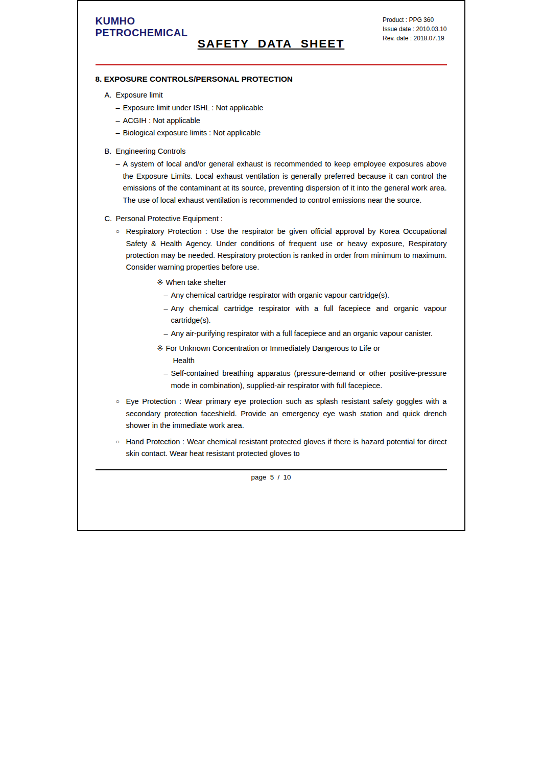KUMHOPETROCHEMICAL
SAFETY DATA SHEET
Product : PPG 360
Issue date : 2010.03.10
Rev. date : 2018.07.19
8. EXPOSURE CONTROLS/PERSONAL PROTECTION
A. Exposure limit
Exposure limit under ISHL : Not applicable
ACGIH : Not applicable
Biological exposure limits : Not applicable
B. Engineering Controls
A system of local and/or general exhaust is recommended to keep employee exposures above the Exposure Limits. Local exhaust ventilation is generally preferred because it can control the emissions of the contaminant at its source, preventing dispersion of it into the general work area. The use of local exhaust ventilation is recommended to control emissions near the source.
C. Personal Protective Equipment :
Respiratory Protection : Use the respirator be given official approval by Korea Occupational Safety & Health Agency. Under conditions of frequent use or heavy exposure, Respiratory protection may be needed. Respiratory protection is ranked in order from minimum to maximum. Consider warning properties before use.
When take shelter
Any chemical cartridge respirator with organic vapour cartridge(s).
Any chemical cartridge respirator with a full facepiece and organic vapour cartridge(s).
Any air-purifying respirator with a full facepiece and an organic vapour canister.
For Unknown Concentration or Immediately Dangerous to Life or Health
Self-contained breathing apparatus (pressure-demand or other positive-pressure mode in combination), supplied-air respirator with full facepiece.
Eye Protection : Wear primary eye protection such as splash resistant safety goggles with a secondary protection faceshield. Provide an emergency eye wash station and quick drench shower in the immediate work area.
Hand Protection : Wear chemical resistant protected gloves if there is hazard potential for direct skin contact. Wear heat resistant protected gloves to
page 5 / 10